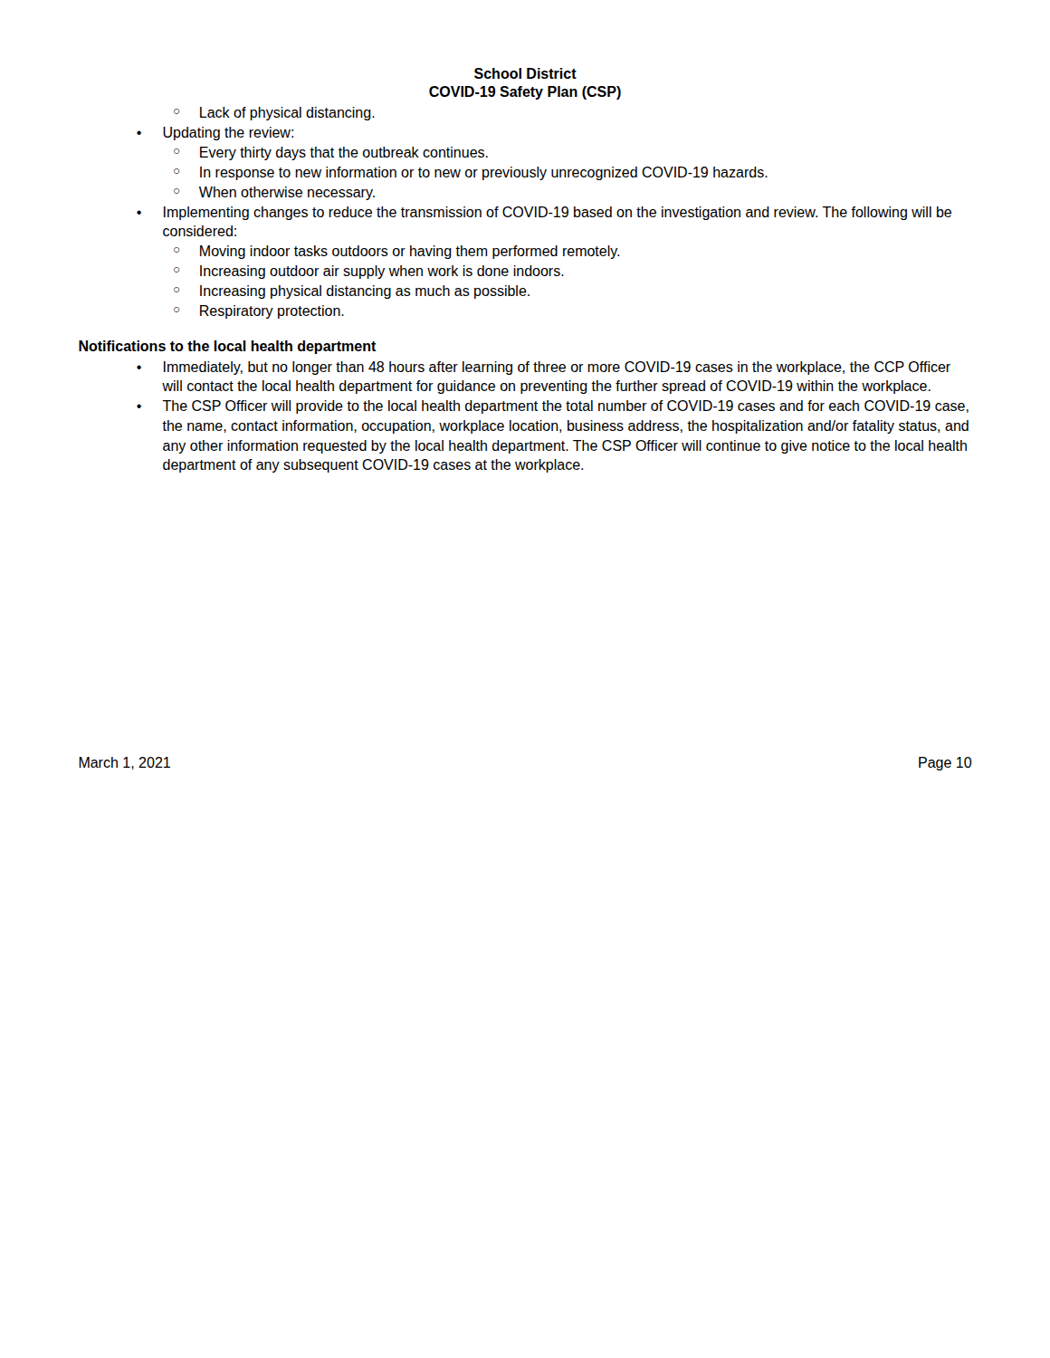School District
COVID-19 Safety Plan (CSP)
Lack of physical distancing.
Updating the review:
Every thirty days that the outbreak continues.
In response to new information or to new or previously unrecognized COVID-19 hazards.
When otherwise necessary.
Implementing changes to reduce the transmission of COVID-19 based on the investigation and review. The following will be considered:
Moving indoor tasks outdoors or having them performed remotely.
Increasing outdoor air supply when work is done indoors.
Increasing physical distancing as much as possible.
Respiratory protection.
Notifications to the local health department
Immediately, but no longer than 48 hours after learning of three or more COVID-19 cases in the workplace, the CCP Officer will contact the local health department for guidance on preventing the further spread of COVID-19 within the workplace.
The CSP Officer will provide to the local health department the total number of COVID-19 cases and for each COVID-19 case, the name, contact information, occupation, workplace location, business address, the hospitalization and/or fatality status, and any other information requested by the local health department. The CSP Officer will continue to give notice to the local health department of any subsequent COVID-19 cases at the workplace.
March 1, 2021 Page 10